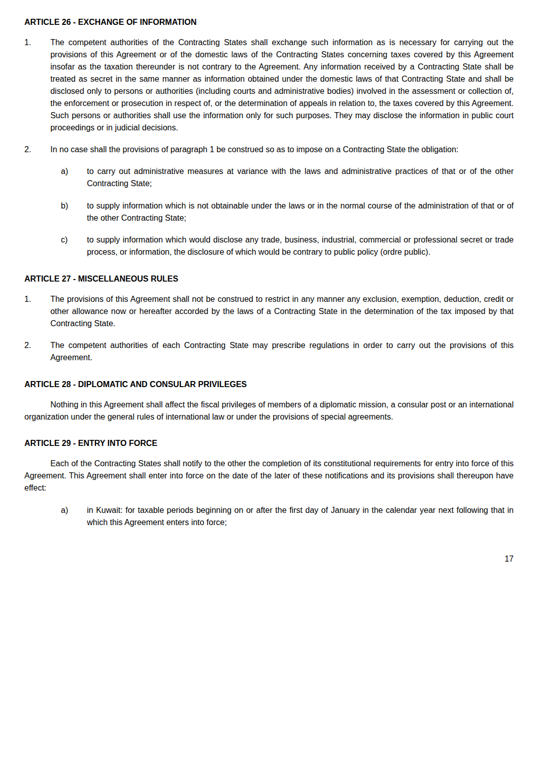ARTICLE 26 - EXCHANGE OF INFORMATION
1.
The competent authorities of the Contracting States shall exchange such information as is necessary for carrying out the provisions of this Agreement or of the domestic laws of the Contracting States concerning taxes covered by this Agreement insofar as the taxation thereunder is not contrary to the Agreement. Any information received by a Contracting State shall be treated as secret in the same manner as information obtained under the domestic laws of that Contracting State and shall be disclosed only to persons or authorities (including courts and administrative bodies) involved in the assessment or collection of, the enforcement or prosecution in respect of, or the determination of appeals in relation to, the taxes covered by this Agreement. Such persons or authorities shall use the information only for such purposes. They may disclose the information in public court proceedings or in judicial decisions.
2.
In no case shall the provisions of paragraph 1 be construed so as to impose on a Contracting State the obligation:
a)
to carry out administrative measures at variance with the laws and administrative practices of that or of the other Contracting State;
b)
to supply information which is not obtainable under the laws or in the normal course of the administration of that or of the other Contracting State;
c)
to supply information which would disclose any trade, business, industrial, commercial or professional secret or trade process, or information, the disclosure of which would be contrary to public policy (ordre public).
ARTICLE 27 - MISCELLANEOUS RULES
1.
The provisions of this Agreement shall not be construed to restrict in any manner any exclusion, exemption, deduction, credit or other allowance now or hereafter accorded by the laws of a Contracting State in the determination of the tax imposed by that Contracting State.
2.
The competent authorities of each Contracting State may prescribe regulations in order to carry out the provisions of this Agreement.
ARTICLE 28 - DIPLOMATIC AND CONSULAR PRIVILEGES
Nothing in this Agreement shall affect the fiscal privileges of members of a diplomatic mission, a consular post or an international organization under the general rules of international law or under the provisions of special agreements.
ARTICLE 29 - ENTRY INTO FORCE
Each of the Contracting States shall notify to the other the completion of its constitutional requirements for entry into force of this Agreement. This Agreement shall enter into force on the date of the later of these notifications and its provisions shall thereupon have effect:
a)
in Kuwait: for taxable periods beginning on or after the first day of January in the calendar year next following that in which this Agreement enters into force;
17